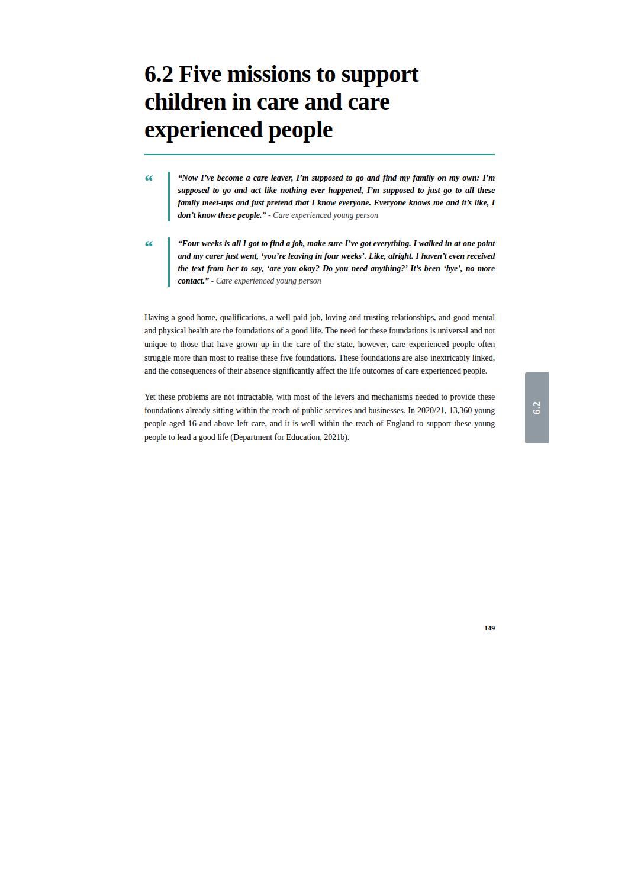6.2 Five missions to support children in care and care experienced people
“
“Now I’ve become a care leaver, I’m supposed to go and find my family on my own: I’m supposed to go and act like nothing ever happened, I’m supposed to just go to all these family meet-ups and just pretend that I know everyone. Everyone knows me and it’s like, I don’t know these people.” - Care experienced young person
“
“Four weeks is all I got to find a job, make sure I’ve got everything. I walked in at one point and my carer just went, ‘you’re leaving in four weeks’. Like, alright. I haven’t even received the text from her to say, ‘are you okay? Do you need anything?’ It’s been ‘bye’, no more contact.” - Care experienced young person
Having a good home, qualifications, a well paid job, loving and trusting relationships, and good mental and physical health are the foundations of a good life. The need for these foundations is universal and not unique to those that have grown up in the care of the state, however, care experienced people often struggle more than most to realise these five foundations. These foundations are also inextricably linked, and the consequences of their absence significantly affect the life outcomes of care experienced people.
Yet these problems are not intractable, with most of the levers and mechanisms needed to provide these foundations already sitting within the reach of public services and businesses. In 2020/21, 13,360 young people aged 16 and above left care, and it is well within the reach of England to support these young people to lead a good life (Department for Education, 2021b).
6.2
149